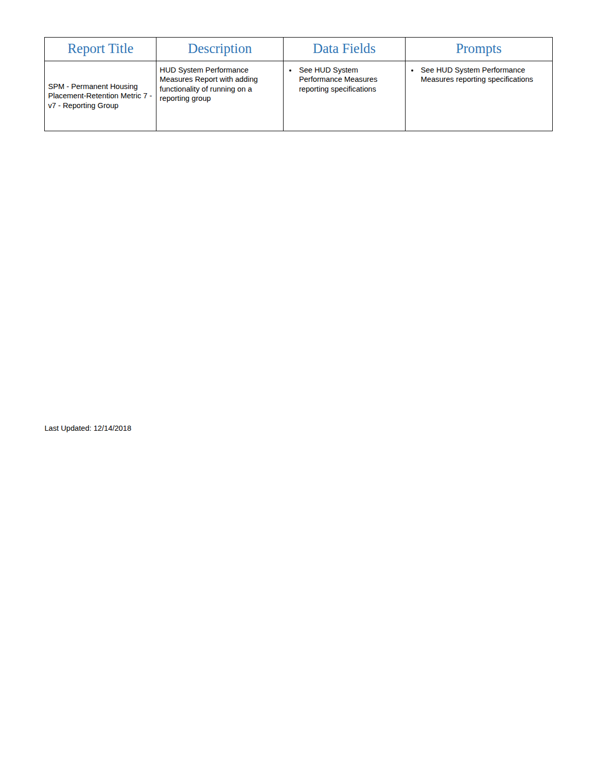| Report Title | Description | Data Fields | Prompts |
| --- | --- | --- | --- |
| SPM - Permanent Housing Placement-Retention Metric 7 - v7 - Reporting Group | HUD System Performance Measures Report with adding functionality of running on a reporting group | See HUD System Performance Measures reporting specifications | See HUD System Performance Measures reporting specifications |
Last Updated: 12/14/2018